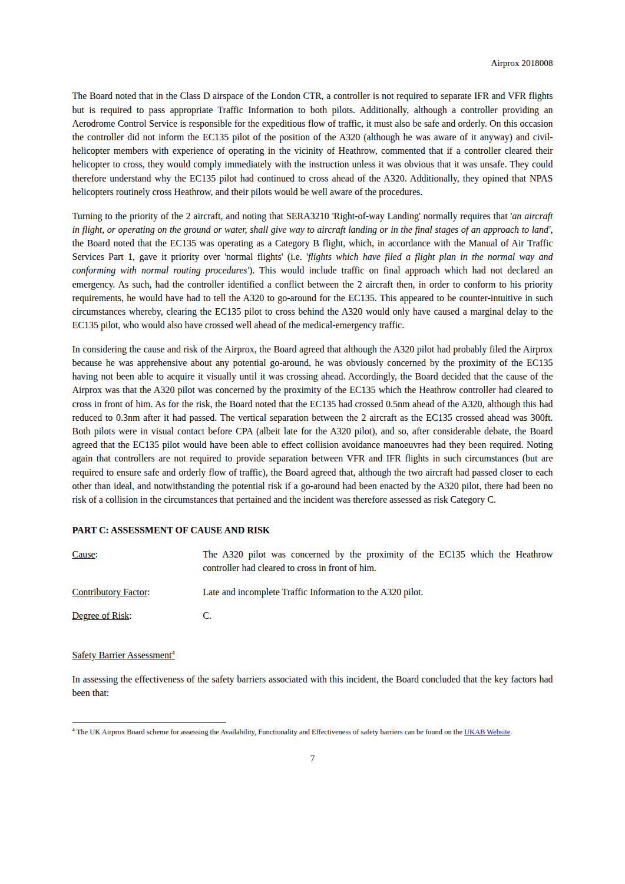Airprox 2018008
The Board noted that in the Class D airspace of the London CTR, a controller is not required to separate IFR and VFR flights but is required to pass appropriate Traffic Information to both pilots. Additionally, although a controller providing an Aerodrome Control Service is responsible for the expeditious flow of traffic, it must also be safe and orderly. On this occasion the controller did not inform the EC135 pilot of the position of the A320 (although he was aware of it anyway) and civil-helicopter members with experience of operating in the vicinity of Heathrow, commented that if a controller cleared their helicopter to cross, they would comply immediately with the instruction unless it was obvious that it was unsafe. They could therefore understand why the EC135 pilot had continued to cross ahead of the A320. Additionally, they opined that NPAS helicopters routinely cross Heathrow, and their pilots would be well aware of the procedures.
Turning to the priority of the 2 aircraft, and noting that SERA3210 'Right-of-way Landing' normally requires that 'an aircraft in flight, or operating on the ground or water, shall give way to aircraft landing or in the final stages of an approach to land', the Board noted that the EC135 was operating as a Category B flight, which, in accordance with the Manual of Air Traffic Services Part 1, gave it priority over 'normal flights' (i.e. 'flights which have filed a flight plan in the normal way and conforming with normal routing procedures'). This would include traffic on final approach which had not declared an emergency. As such, had the controller identified a conflict between the 2 aircraft then, in order to conform to his priority requirements, he would have had to tell the A320 to go-around for the EC135. This appeared to be counter-intuitive in such circumstances whereby, clearing the EC135 pilot to cross behind the A320 would only have caused a marginal delay to the EC135 pilot, who would also have crossed well ahead of the medical-emergency traffic.
In considering the cause and risk of the Airprox, the Board agreed that although the A320 pilot had probably filed the Airprox because he was apprehensive about any potential go-around, he was obviously concerned by the proximity of the EC135 having not been able to acquire it visually until it was crossing ahead. Accordingly, the Board decided that the cause of the Airprox was that the A320 pilot was concerned by the proximity of the EC135 which the Heathrow controller had cleared to cross in front of him. As for the risk, the Board noted that the EC135 had crossed 0.5nm ahead of the A320, although this had reduced to 0.3nm after it had passed. The vertical separation between the 2 aircraft as the EC135 crossed ahead was 300ft. Both pilots were in visual contact before CPA (albeit late for the A320 pilot), and so, after considerable debate, the Board agreed that the EC135 pilot would have been able to effect collision avoidance manoeuvres had they been required. Noting again that controllers are not required to provide separation between VFR and IFR flights in such circumstances (but are required to ensure safe and orderly flow of traffic), the Board agreed that, although the two aircraft had passed closer to each other than ideal, and notwithstanding the potential risk if a go-around had been enacted by the A320 pilot, there had been no risk of a collision in the circumstances that pertained and the incident was therefore assessed as risk Category C.
PART C: ASSESSMENT OF CAUSE AND RISK
| Cause : | The A320 pilot was concerned by the proximity of the EC135 which the Heathrow controller had cleared to cross in front of him. |
| Contributory Factor : | Late and incomplete Traffic Information to the A320 pilot. |
| Degree of Risk : | C. |
Safety Barrier Assessment4
In assessing the effectiveness of the safety barriers associated with this incident, the Board concluded that the key factors had been that:
4 The UK Airprox Board scheme for assessing the Availability, Functionality and Effectiveness of safety barriers can be found on the UKAB Website.
7